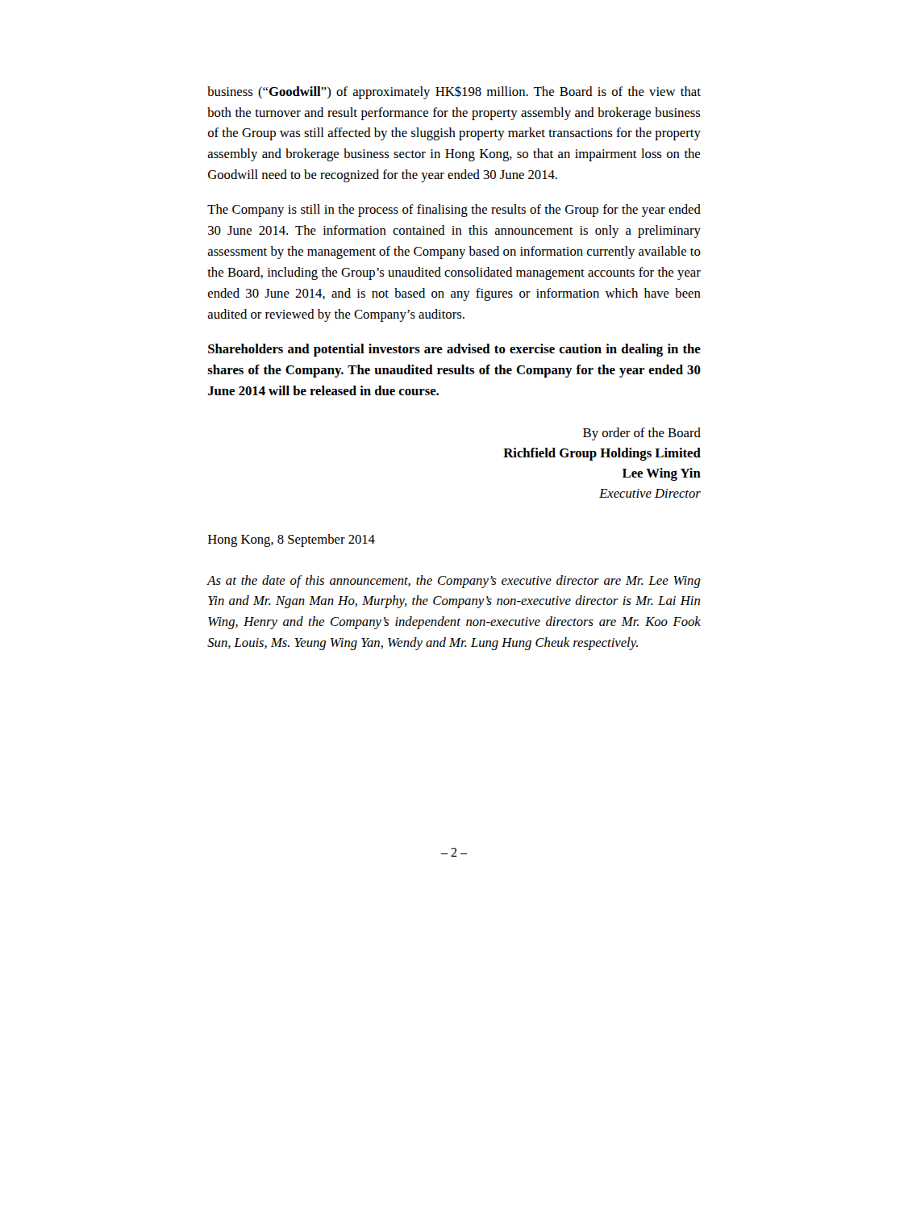business (“Goodwill”) of approximately HK$198 million. The Board is of the view that both the turnover and result performance for the property assembly and brokerage business of the Group was still affected by the sluggish property market transactions for the property assembly and brokerage business sector in Hong Kong, so that an impairment loss on the Goodwill need to be recognized for the year ended 30 June 2014.
The Company is still in the process of finalising the results of the Group for the year ended 30 June 2014. The information contained in this announcement is only a preliminary assessment by the management of the Company based on information currently available to the Board, including the Group’s unaudited consolidated management accounts for the year ended 30 June 2014, and is not based on any figures or information which have been audited or reviewed by the Company’s auditors.
Shareholders and potential investors are advised to exercise caution in dealing in the shares of the Company. The unaudited results of the Company for the year ended 30 June 2014 will be released in due course.
By order of the Board
Richfield Group Holdings Limited
Lee Wing Yin
Executive Director
Hong Kong, 8 September 2014
As at the date of this announcement, the Company’s executive director are Mr. Lee Wing Yin and Mr. Ngan Man Ho, Murphy, the Company’s non-executive director is Mr. Lai Hin Wing, Henry and the Company’s independent non-executive directors are Mr. Koo Fook Sun, Louis, Ms. Yeung Wing Yan, Wendy and Mr. Lung Hung Cheuk respectively.
– 2 –